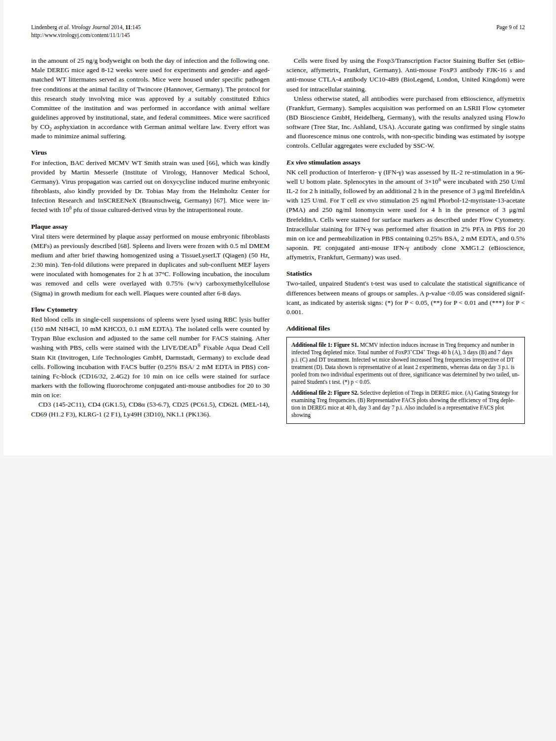Lindenberg et al. Virology Journal 2014, 11:145
http://www.virologyj.com/content/11/1/145
Page 9 of 12
in the amount of 25 ng/g bodyweight on both the day of infection and the following one. Male DEREG mice aged 8-12 weeks were used for experiments and gender- and aged-matched WT littermates served as controls. Mice were housed under specific pathogen free conditions at the animal facility of Twincore (Hannover, Germany). The protocol for this research study involving mice was approved by a suitably constituted Ethics Committee of the institution and was performed in accordance with animal welfare guidelines approved by institutional, state, and federal committees. Mice were sacrificed by CO2 asphyxiation in accordance with German animal welfare law. Every effort was made to minimize animal suffering.
Virus
For infection, BAC derived MCMV WT Smith strain was used [66], which was kindly provided by Martin Messerle (Institute of Virology, Hannover Medical School, Germany). Virus propagation was carried out on doxycycline induced murine embryonic fibroblasts, also kindly provided by Dr. Tobias May from the Helmholtz Center for Infection Research and InSCREENeX (Braunschweig, Germany) [67]. Mice were infected with 106 pfu of tissue cultured-derived virus by the intraperitoneal route.
Plaque assay
Viral titers were determined by plaque assay performed on mouse embryonic fibroblasts (MEFs) as previously described [68]. Spleens and livers were frozen with 0.5 ml DMEM medium and after brief thawing homogenized using a TissueLyserLT (Qiagen) (50 Hz, 2:30 min). Ten-fold dilutions were prepared in duplicates and sub-confluent MEF layers were inoculated with homogenates for 2 h at 37°C. Following incubation, the inoculum was removed and cells were overlayed with 0.75% (w/v) carboxymethylcellulose (Sigma) in growth medium for each well. Plaques were counted after 6-8 days.
Flow Cytometry
Red blood cells in single-cell suspensions of spleens were lysed using RBC lysis buffer (150 mM NH4Cl, 10 mM KHCO3, 0.1 mM EDTA). The isolated cells were counted by Trypan Blue exclusion and adjusted to the same cell number for FACS staining. After washing with PBS, cells were stained with the LIVE/DEAD® Fixable Aqua Dead Cell Stain Kit (Invitrogen, Life Technologies GmbH, Darmstadt, Germany) to exclude dead cells. Following incubation with FACS buffer (0.25% BSA/ 2 mM EDTA in PBS) containing Fc-block (CD16/32, 2.4G2) for 10 min on ice cells were stained for surface markers with the following fluorochrome conjugated anti-mouse antibodies for 20 to 30 min on ice:
CD3 (145-2C11), CD4 (GK1.5), CD8α (53-6.7), CD25 (PC61.5), CD62L (MEL-14), CD69 (H1.2 F3), KLRG-1 (2 F1), Ly49H (3D10), NK1.1 (PK136).
Cells were fixed by using the Foxp3/Transcription Factor Staining Buffer Set (eBioscience, affymetrix, Frankfurt, Germany). Anti-mouse FoxP3 antibody FJK-16 s and anti-mouse CTLA-4 antibody UC10-4B9 (BioLegend, London, United Kingdom) were used for intracellular staining.
Unless otherwise stated, all antibodies were purchased from eBioscience, affymetrix (Frankfurt, Germany). Samples acquisition was performed on an LSRII Flow cytometer (BD Bioscience GmbH, Heidelberg, Germany), with the results analyzed using FlowJo software (Tree Star, Inc. Ashland, USA). Accurate gating was confirmed by single stains and fluorescence minus one controls, with non-specific binding was estimated by isotype controls. Cellular aggregates were excluded by SSC-W.
Ex vivo stimulation assays
NK cell production of Interferon- γ (IFN-γ) was assessed by IL-2 re-stimulation in a 96-well U bottom plate. Splenocytes in the amount of 3×106 were incubated with 250 U/ml IL-2 for 2 h initially, followed by an additional 2 h in the presence of 3 μg/ml BrefeldinA with 125 U/ml. For T cell ex vivo stimulation 25 ng/ml Phorbol-12-myristate-13-acetate (PMA) and 250 ng/ml Ionomycin were used for 4 h in the presence of 3 μg/ml BrefeldinA. Cells were stained for surface markers as described under Flow Cytometry. Intracellular staining for IFN-γ was performed after fixation in 2% PFA in PBS for 20 min on ice and permeabilization in PBS containing 0.25% BSA, 2 mM EDTA, and 0.5% saponin. PE conjugated anti-mouse IFN-γ antibody clone XMG1.2 (eBioscience, affymetrix, Frankfurt, Germany) was used.
Statistics
Two-tailed, unpaired Student's t-test was used to calculate the statistical significance of differences between means of groups or samples. A p-value <0.05 was considered significant, as indicated by asterisk signs: (*) for P < 0.05, (**) for P < 0.01 and (***) for P < 0.001.
Additional files
Additional file 1: Figure S1. MCMV infection induces increase in Treg frequency and number in infected Treg depleted mice. Total number of FoxP3+CD4+ Tregs 40 h (A), 3 days (B) and 7 days p.i. (C) and DT treatment. Infected wt mice showed increased Treg frequencies irrespective of DT treatment (D). Data shown is representative of at least 2 experiments, whereas data on day 3 p.i. is pooled from two individual experiments out of three, significance was determined by two tailed, unpaired Student's t test. (*) p < 0.05.
Additional file 2: Figure S2. Selective depletion of Tregs in DEREG mice. (A) Gating Strategy for examining Treg frequencies. (B) Representative FACS plots showing the efficiency of Treg depletion in DEREG mice at 40 h, day 3 and day 7 p.i. Also included is a representative FACS plot showing